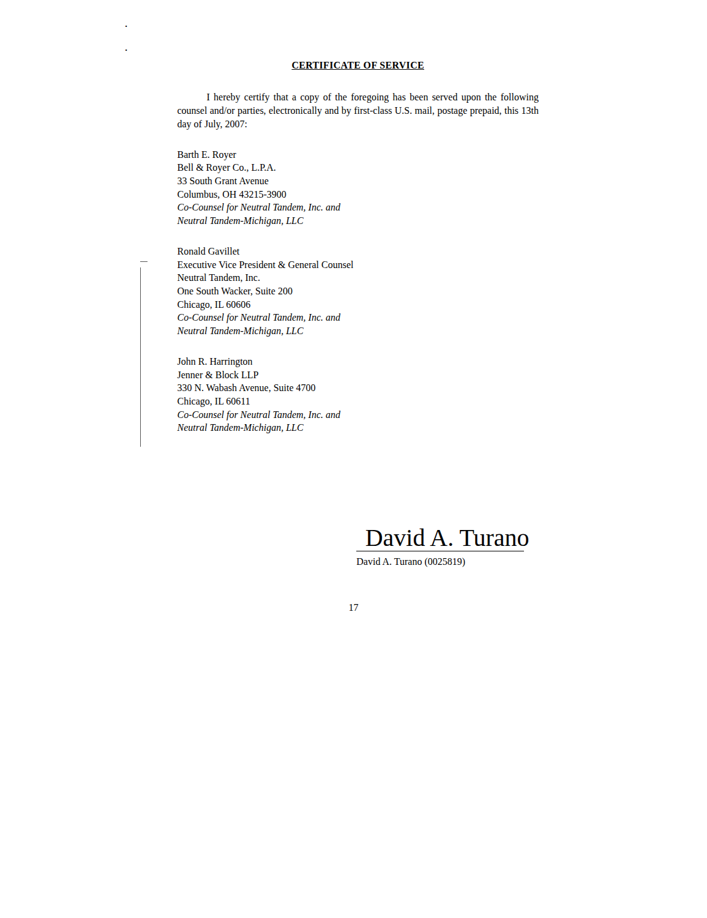· ·
CERTIFICATE OF SERVICE
I hereby certify that a copy of the foregoing has been served upon the following counsel and/or parties, electronically and by first-class U.S. mail, postage prepaid, this 13th day of July, 2007:
Barth E. Royer
Bell & Royer Co., L.P.A.
33 South Grant Avenue
Columbus, OH 43215-3900
Co-Counsel for Neutral Tandem, Inc. and
Neutral Tandem-Michigan, LLC
Ronald Gavillet
Executive Vice President & General Counsel
Neutral Tandem, Inc.
One South Wacker, Suite 200
Chicago, IL 60606
Co-Counsel for Neutral Tandem, Inc. and
Neutral Tandem-Michigan, LLC
John R. Harrington
Jenner & Block LLP
330 N. Wabash Avenue, Suite 4700
Chicago, IL 60611
Co-Counsel for Neutral Tandem, Inc. and
Neutral Tandem-Michigan, LLC
David A. Turano
David A. Turano (0025819)
17